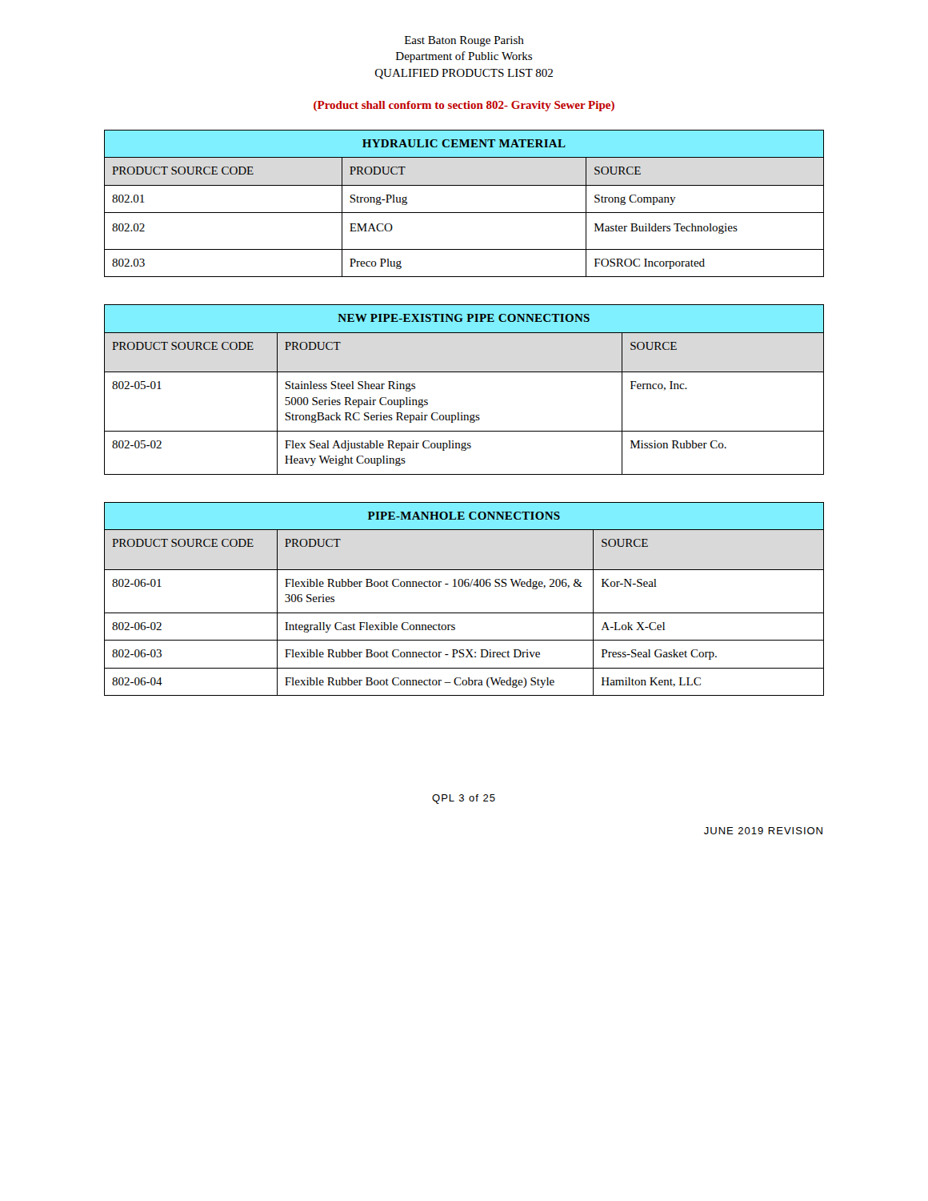East Baton Rouge Parish Department of Public Works QUALIFIED PRODUCTS LIST 802
(Product shall conform to section 802- Gravity Sewer Pipe)
| HYDRAULIC CEMENT MATERIAL |
| --- |
| PRODUCT SOURCE CODE | PRODUCT | SOURCE |
| 802.01 | Strong-Plug | Strong Company |
| 802.02 | EMACO | Master Builders Technologies |
| 802.03 | Preco Plug | FOSROC Incorporated |
| NEW PIPE-EXISTING PIPE CONNECTIONS |
| --- |
| PRODUCT SOURCE CODE | PRODUCT | SOURCE |
| 802-05-01 | Stainless Steel Shear Rings 5000 Series Repair Couplings StrongBack RC Series Repair Couplings | Fernco, Inc. |
| 802-05-02 | Flex Seal Adjustable Repair Couplings Heavy Weight Couplings | Mission Rubber Co. |
| PIPE-MANHOLE CONNECTIONS |
| --- |
| PRODUCT SOURCE CODE | PRODUCT | SOURCE |
| 802-06-01 | Flexible Rubber Boot Connector - 106/406 SS Wedge, 206, & 306 Series | Kor-N-Seal |
| 802-06-02 | Integrally Cast Flexible Connectors | A-Lok X-Cel |
| 802-06-03 | Flexible Rubber Boot Connector - PSX: Direct Drive | Press-Seal Gasket Corp. |
| 802-06-04 | Flexible Rubber Boot Connector – Cobra (Wedge) Style | Hamilton Kent, LLC |
QPL 3 of 25
JUNE 2019 REVISION